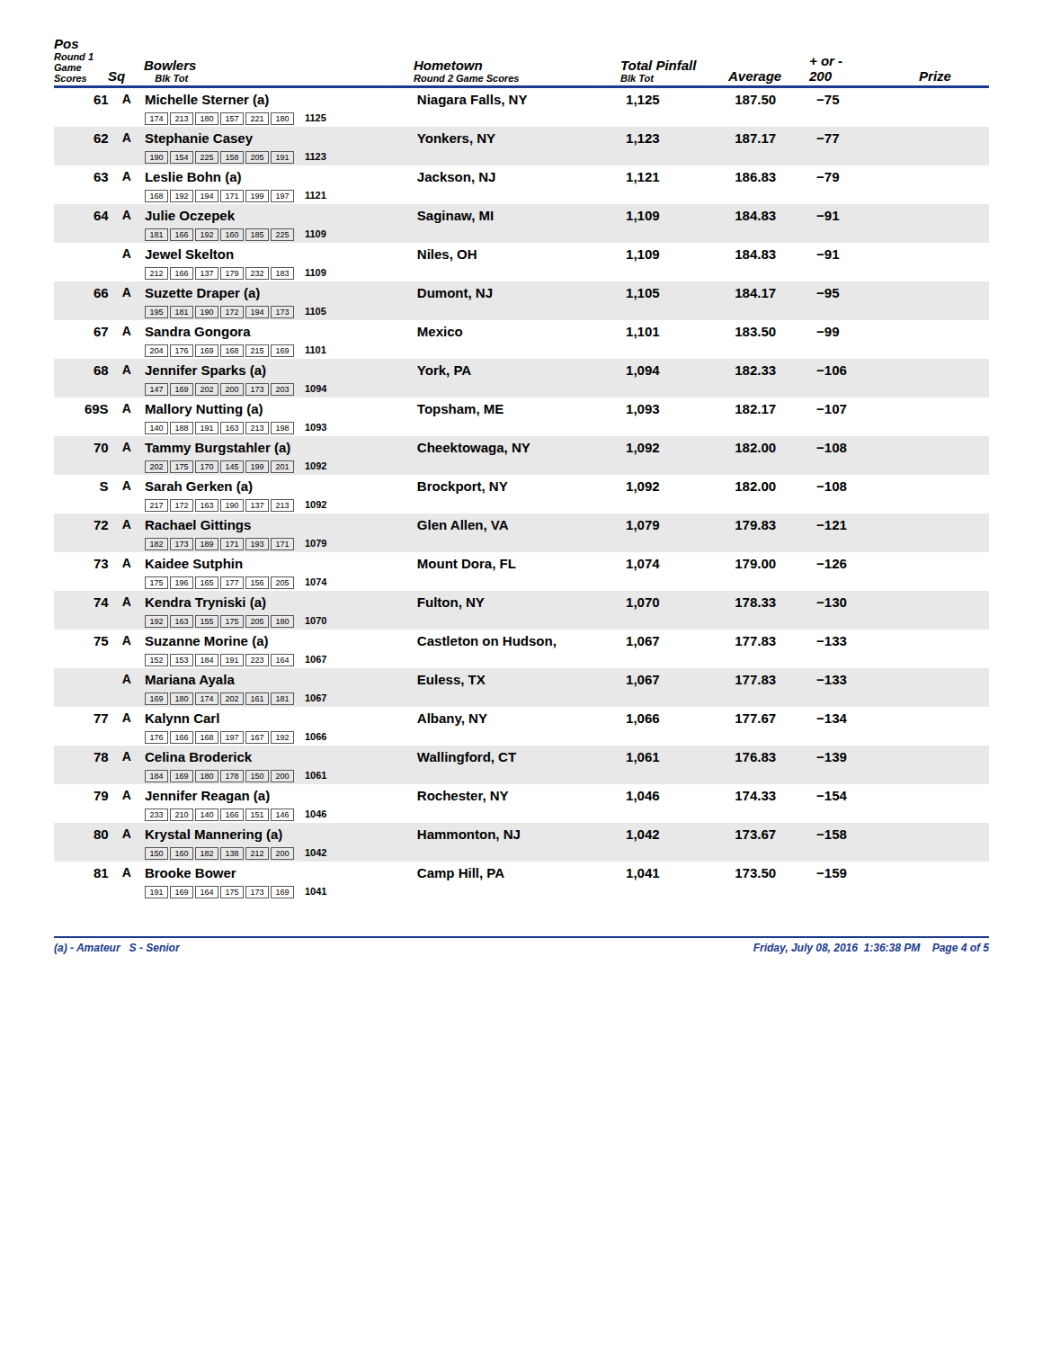Pos
Round 1 Game Scores
Sq
Bowlers
Blk Tot
Hometown
Round 2 Game Scores
Total Pinfall
Blk Tot
Average
+ or -
200
Prize
| 61 | A | Michelle Sterner (a) | Niagara Falls, NY | 1,125 | 187.50 | −75 | |
| | | 174 213 180 157 221 180 1125 | |
| 62 | A | Stephanie Casey | Yonkers, NY | 1,123 | 187.17 | −77 | |
| | | 190 154 225 158 205 191 1123 | |
| 63 | A | Leslie Bohn (a) | Jackson, NJ | 1,121 | 186.83 | −79 | |
| | | 168 192 194 171 199 197 1121 | |
| 64 | A | Julie Oczepek | Saginaw, MI | 1,109 | 184.83 | −91 | |
| | | 181 166 192 160 185 225 1109 | |
| | A | Jewel Skelton | Niles, OH | 1,109 | 184.83 | −91 | |
| | | 212 166 137 179 232 183 1109 | |
| 66 | A | Suzette Draper (a) | Dumont, NJ | 1,105 | 184.17 | −95 | |
| | | 195 181 190 172 194 173 1105 | |
| 67 | A | Sandra Gongora | Mexico | 1,101 | 183.50 | −99 | |
| | | 204 176 169 168 215 169 1101 | |
| 68 | A | Jennifer Sparks (a) | York, PA | 1,094 | 182.33 | −106 | |
| | | 147 169 202 200 173 203 1094 | |
| 69S | A | Mallory Nutting (a) | Topsham, ME | 1,093 | 182.17 | −107 | |
| | | 140 188 191 163 213 198 1093 | |
| 70 | A | Tammy Burgstahler (a) | Cheektowaga, NY | 1,092 | 182.00 | −108 | |
| | | 202 175 170 145 199 201 1092 | |
| S | A | Sarah Gerken (a) | Brockport, NY | 1,092 | 182.00 | −108 | |
| | | 217 172 163 190 137 213 1092 | |
| 72 | A | Rachael Gittings | Glen Allen, VA | 1,079 | 179.83 | −121 | |
| | | 182 173 189 171 193 171 1079 | |
| 73 | A | Kaidee Sutphin | Mount Dora, FL | 1,074 | 179.00 | −126 | |
| | | 175 196 165 177 156 205 1074 | |
| 74 | A | Kendra Tryniski (a) | Fulton, NY | 1,070 | 178.33 | −130 | |
| | | 192 163 155 175 205 180 1070 | |
| 75 | A | Suzanne Morine (a) | Castleton on Hudson, | 1,067 | 177.83 | −133 | |
| | | 152 153 184 191 223 164 1067 | |
| | A | Mariana Ayala | Euless, TX | 1,067 | 177.83 | −133 | |
| | | 169 180 174 202 161 181 1067 | |
| 77 | A | Kalynn Carl | Albany, NY | 1,066 | 177.67 | −134 | |
| | | 176 166 168 197 167 192 1066 | |
| 78 | A | Celina Broderick | Wallingford, CT | 1,061 | 176.83 | −139 | |
| | | 184 169 180 178 150 200 1061 | |
| 79 | A | Jennifer Reagan (a) | Rochester, NY | 1,046 | 174.33 | −154 | |
| | | 233 210 140 166 151 146 1046 | |
| 80 | A | Krystal Mannering (a) | Hammonton, NJ | 1,042 | 173.67 | −158 | |
| | | 150 160 182 138 212 200 1042 | |
| 81 | A | Brooke Bower | Camp Hill, PA | 1,041 | 173.50 | −159 | |
| | | 191 169 164 175 173 169 1041 | |
(a) - Amateur S - Senior
Friday, July 08, 2016 1:36:38 PM Page 4 of 5